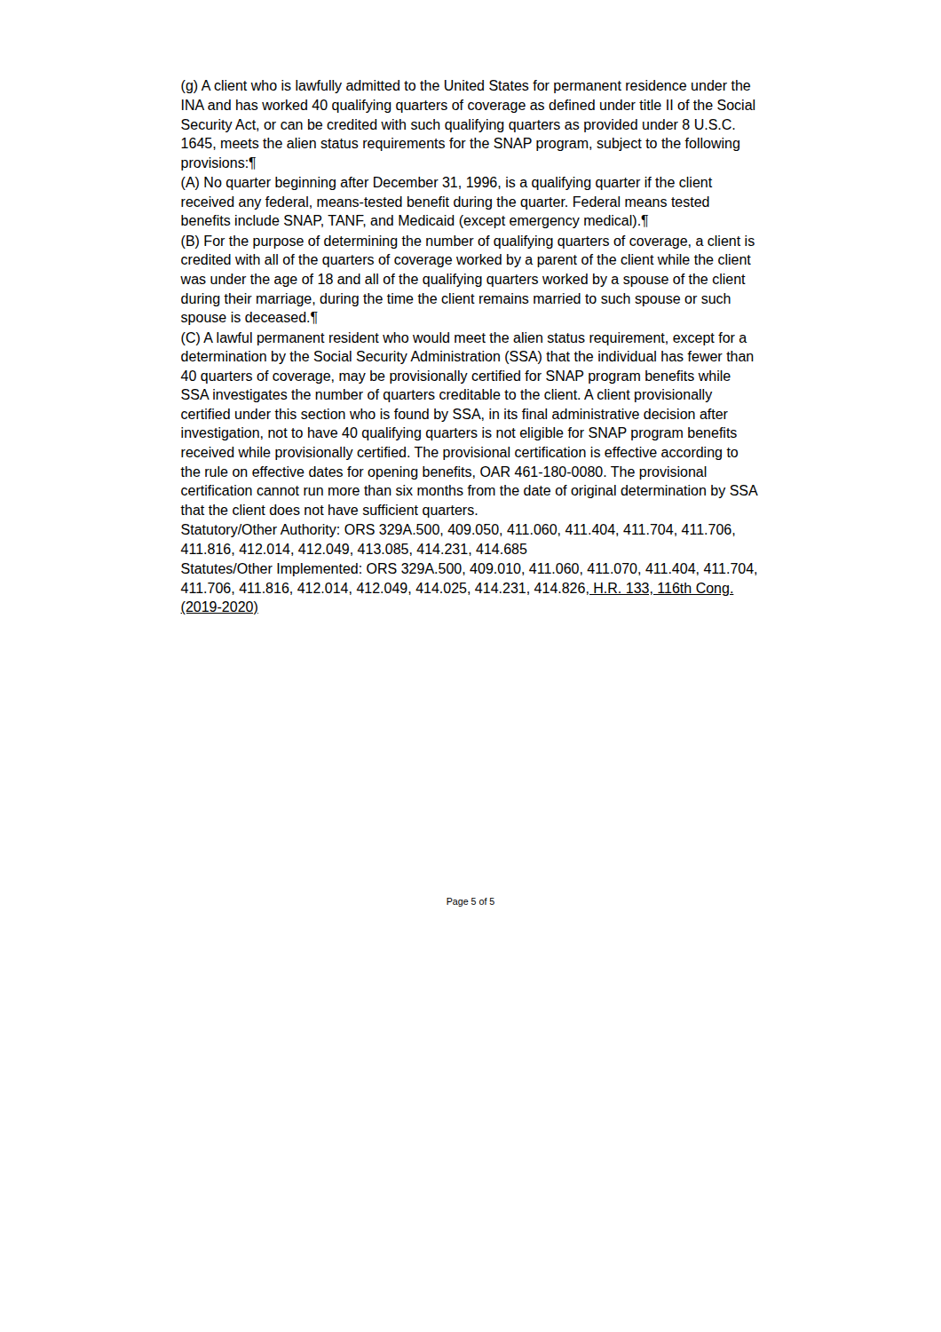(g) A client who is lawfully admitted to the United States for permanent residence under the INA and has worked 40 qualifying quarters of coverage as defined under title II of the Social Security Act, or can be credited with such qualifying quarters as provided under 8 U.S.C. 1645, meets the alien status requirements for the SNAP program, subject to the following provisions:¶
(A) No quarter beginning after December 31, 1996, is a qualifying quarter if the client received any federal, means-tested benefit during the quarter. Federal means tested benefits include SNAP, TANF, and Medicaid (except emergency medical).¶
(B) For the purpose of determining the number of qualifying quarters of coverage, a client is credited with all of the quarters of coverage worked by a parent of the client while the client was under the age of 18 and all of the qualifying quarters worked by a spouse of the client during their marriage, during the time the client remains married to such spouse or such spouse is deceased.¶
(C) A lawful permanent resident who would meet the alien status requirement, except for a determination by the Social Security Administration (SSA) that the individual has fewer than 40 quarters of coverage, may be provisionally certified for SNAP program benefits while SSA investigates the number of quarters creditable to the client. A client provisionally certified under this section who is found by SSA, in its final administrative decision after investigation, not to have 40 qualifying quarters is not eligible for SNAP program benefits received while provisionally certified. The provisional certification is effective according to the rule on effective dates for opening benefits, OAR 461-180-0080. The provisional certification cannot run more than six months from the date of original determination by SSA that the client does not have sufficient quarters.
Statutory/Other Authority: ORS 329A.500, 409.050, 411.060, 411.404, 411.704, 411.706, 411.816, 412.014, 412.049, 413.085, 414.231, 414.685
Statutes/Other Implemented: ORS 329A.500, 409.010, 411.060, 411.070, 411.404, 411.704, 411.706, 411.816, 412.014, 412.049, 414.025, 414.231, 414.826, H.R. 133, 116th Cong. (2019-2020)
Page 5 of 5